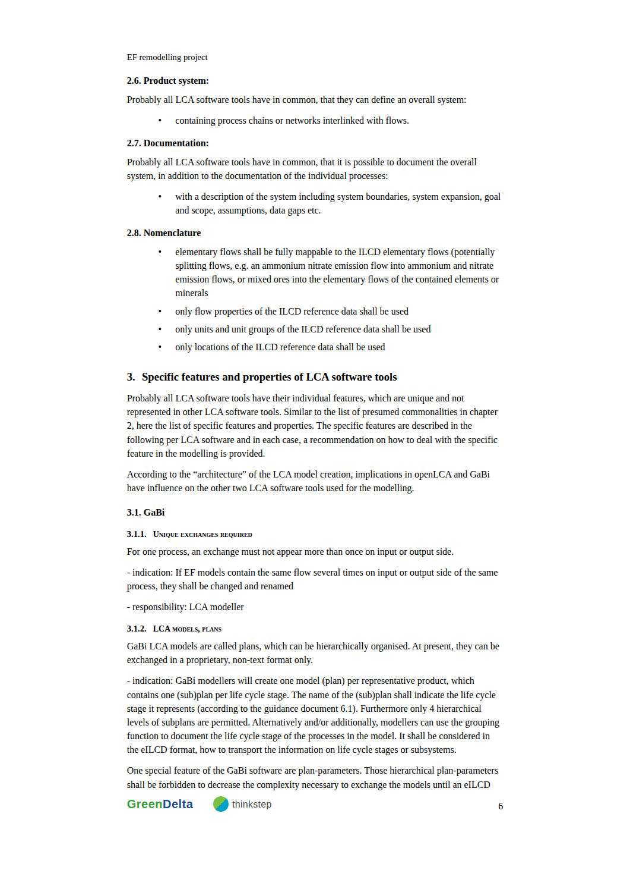EF remodelling project
2.6. Product system:
Probably all LCA software tools have in common, that they can define an overall system:
containing process chains or networks interlinked with flows.
2.7. Documentation:
Probably all LCA software tools have in common, that it is possible to document the overall system, in addition to the documentation of the individual processes:
with a description of the system including system boundaries, system expansion, goal and scope, assumptions, data gaps etc.
2.8. Nomenclature
elementary flows shall be fully mappable to the ILCD elementary flows (potentially splitting flows, e.g. an ammonium nitrate emission flow into ammonium and nitrate emission flows, or mixed ores into the elementary flows of the contained elements or minerals
only flow properties of the ILCD reference data shall be used
only units and unit groups of the ILCD reference data shall be used
only locations of the ILCD reference data shall be used
3. Specific features and properties of LCA software tools
Probably all LCA software tools have their individual features, which are unique and not represented in other LCA software tools. Similar to the list of presumed commonalities in chapter 2, here the list of specific features and properties. The specific features are described in the following per LCA software and in each case, a recommendation on how to deal with the specific feature in the modelling is provided.
According to the “architecture” of the LCA model creation, implications in openLCA and GaBi have influence on the other two LCA software tools used for the modelling.
3.1. GaBi
3.1.1. Unique exchanges required
For one process, an exchange must not appear more than once on input or output side.
- indication: If EF models contain the same flow several times on input or output side of the same process, they shall be changed and renamed
- responsibility: LCA modeller
3.1.2. LCA models, plans
GaBi LCA models are called plans, which can be hierarchically organised. At present, they can be exchanged in a proprietary, non-text format only.
- indication: GaBi modellers will create one model (plan) per representative product, which contains one (sub)plan per life cycle stage. The name of the (sub)plan shall indicate the life cycle stage it represents (according to the guidance document 6.1). Furthermore only 4 hierarchical levels of subplans are permitted. Alternatively and/or additionally, modellers can use the grouping function to document the life cycle stage of the processes in the model. It shall be considered in the eILCD format, how to transport the information on life cycle stages or subsystems.
One special feature of the GaBi software are plan-parameters. Those hierarchical plan-parameters shall be forbidden to decrease the complexity necessary to exchange the models until an eILCD
Green Delta
thinkstep
6